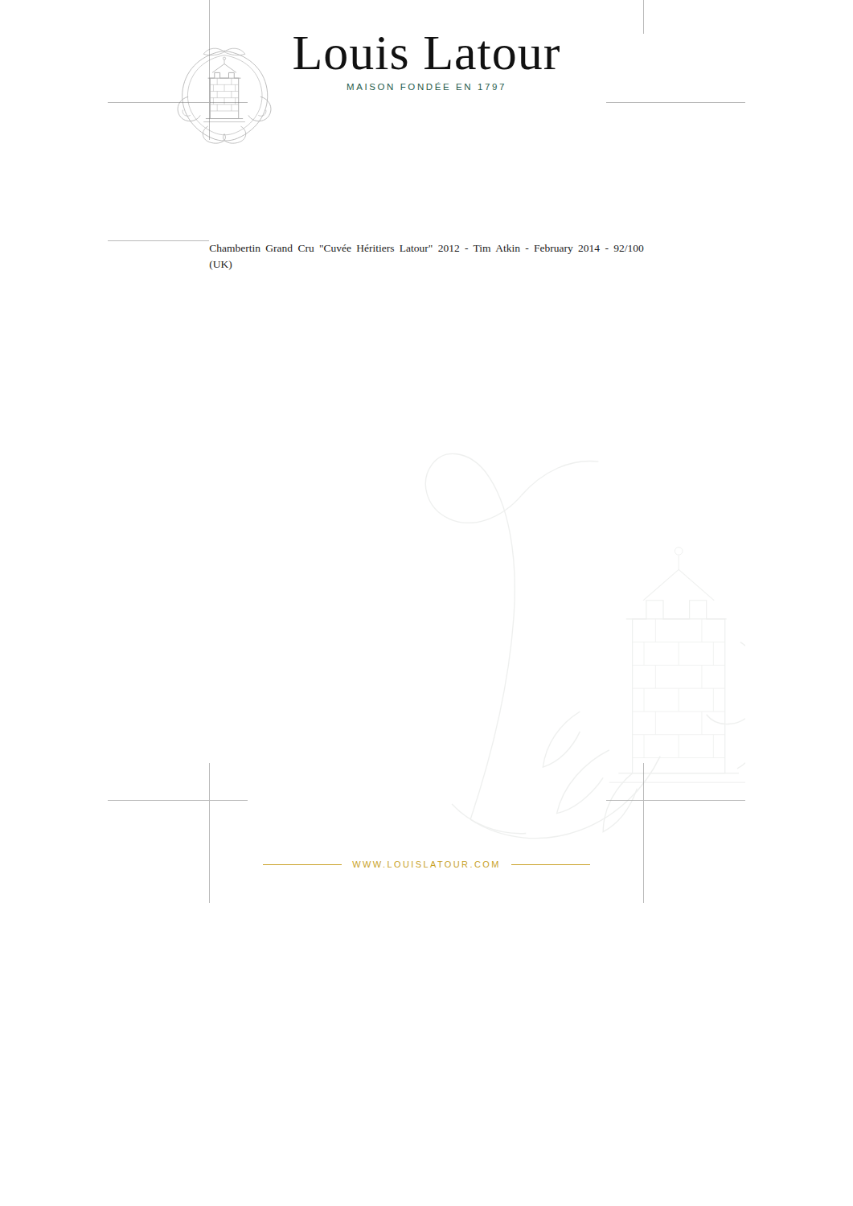Louis Latour
Maison fondée en 1797
Chambertin Grand Cru "Cuvée Héritiers Latour" 2012 - Tim Atkin - February 2014 - 92/100 (UK)
www.louislatour.com